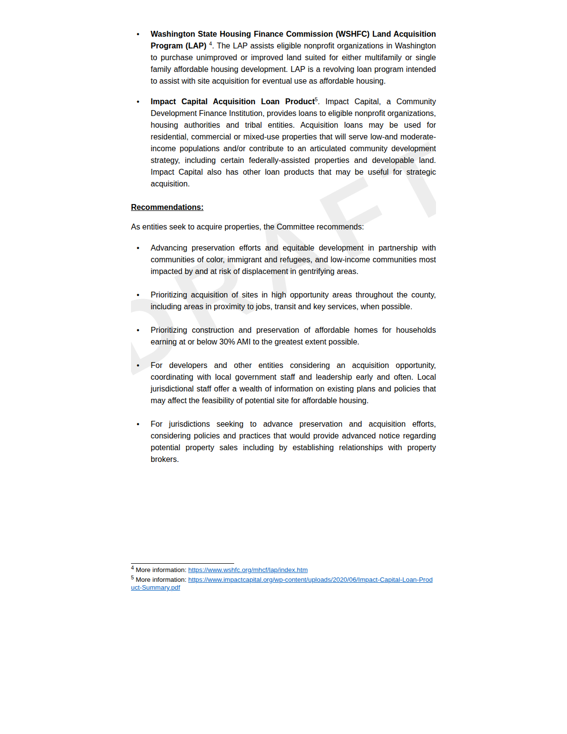DRAFT
Washington State Housing Finance Commission (WSHFC) Land Acquisition Program (LAP) 4. The LAP assists eligible nonprofit organizations in Washington to purchase unimproved or improved land suited for either multifamily or single family affordable housing development. LAP is a revolving loan program intended to assist with site acquisition for eventual use as affordable housing.
Impact Capital Acquisition Loan Product5. Impact Capital, a Community Development Finance Institution, provides loans to eligible nonprofit organizations, housing authorities and tribal entities. Acquisition loans may be used for residential, commercial or mixed-use properties that will serve low-and moderate-income populations and/or contribute to an articulated community development strategy, including certain federally-assisted properties and developable land. Impact Capital also has other loan products that may be useful for strategic acquisition.
Recommendations:
As entities seek to acquire properties, the Committee recommends:
Advancing preservation efforts and equitable development in partnership with communities of color, immigrant and refugees, and low-income communities most impacted by and at risk of displacement in gentrifying areas.
Prioritizing acquisition of sites in high opportunity areas throughout the county, including areas in proximity to jobs, transit and key services, when possible.
Prioritizing construction and preservation of affordable homes for households earning at or below 30% AMI to the greatest extent possible.
For developers and other entities considering an acquisition opportunity, coordinating with local government staff and leadership early and often. Local jurisdictional staff offer a wealth of information on existing plans and policies that may affect the feasibility of potential site for affordable housing.
For jurisdictions seeking to advance preservation and acquisition efforts, considering policies and practices that would provide advanced notice regarding potential property sales including by establishing relationships with property brokers.
4 More information: https://www.wshfc.org/mhcf/lap/index.htm
5 More information: https://www.impactcapital.org/wp-content/uploads/2020/06/Impact-Capital-Loan-Product-Summary.pdf